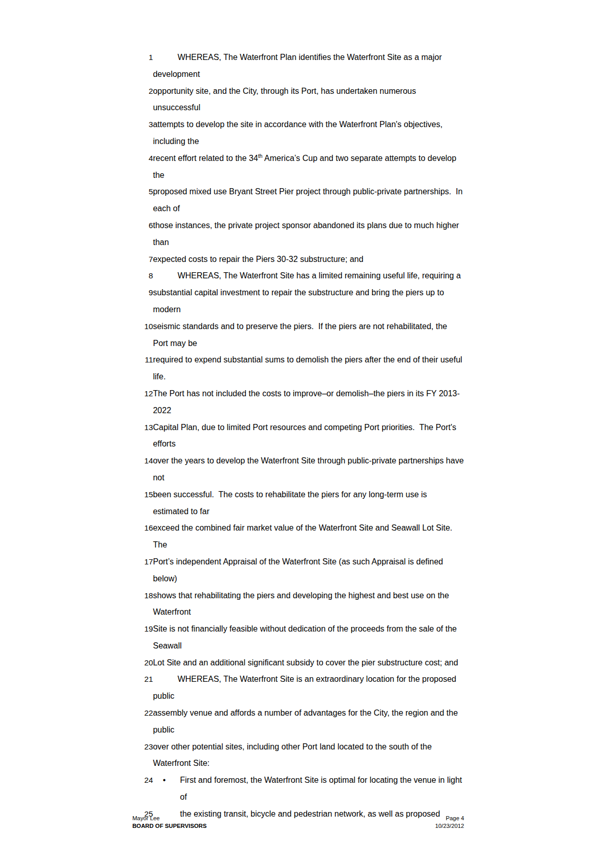| 1 | WHEREAS, The Waterfront Plan identifies the Waterfront Site as a major development |
| 2 | opportunity site, and the City, through its Port, has undertaken numerous unsuccessful |
| 3 | attempts to develop the site in accordance with the Waterfront Plan's objectives, including the |
| 4 | recent effort related to the 34 th America’s Cup and two separate attempts to develop the |
| 5 | proposed mixed use Bryant Street Pier project through public-private partnerships. In each of |
| 6 | those instances, the private project sponsor abandoned its plans due to much higher than |
| 7 | expected costs to repair the Piers 30-32 substructure; and |
| 8 | WHEREAS, The Waterfront Site has a limited remaining useful life, requiring a |
| 9 | substantial capital investment to repair the substructure and bring the piers up to modern |
| 10 | seismic standards and to preserve the piers. If the piers are not rehabilitated, the Port may be |
| 11 | required to expend substantial sums to demolish the piers after the end of their useful life. |
| 12 | The Port has not included the costs to improve–or demolish–the piers in its FY 2013-2022 |
| 13 | Capital Plan, due to limited Port resources and competing Port priorities. The Port's efforts |
| 14 | over the years to develop the Waterfront Site through public-private partnerships have not |
| 15 | been successful. The costs to rehabilitate the piers for any long-term use is estimated to far |
| 16 | exceed the combined fair market value of the Waterfront Site and Seawall Lot Site. The |
| 17 | Port’s independent Appraisal of the Waterfront Site (as such Appraisal is defined below) |
| 18 | shows that rehabilitating the piers and developing the highest and best use on the Waterfront |
| 19 | Site is not financially feasible without dedication of the proceeds from the sale of the Seawall |
| 20 | Lot Site and an additional significant subsidy to cover the pier substructure cost; and |
| 21 | WHEREAS, The Waterfront Site is an extraordinary location for the proposed public |
| 22 | assembly venue and affords a number of advantages for the City, the region and the public |
| 23 | over other potential sites, including other Port land located to the south of the Waterfront Site: |
| 24 | • First and foremost, the Waterfront Site is optimal for locating the venue in light of |
| 25 | the existing transit, bicycle and pedestrian network, as well as proposed |
Mayor Lee
BOARD OF SUPERVISORS
Page 4
10/23/2012